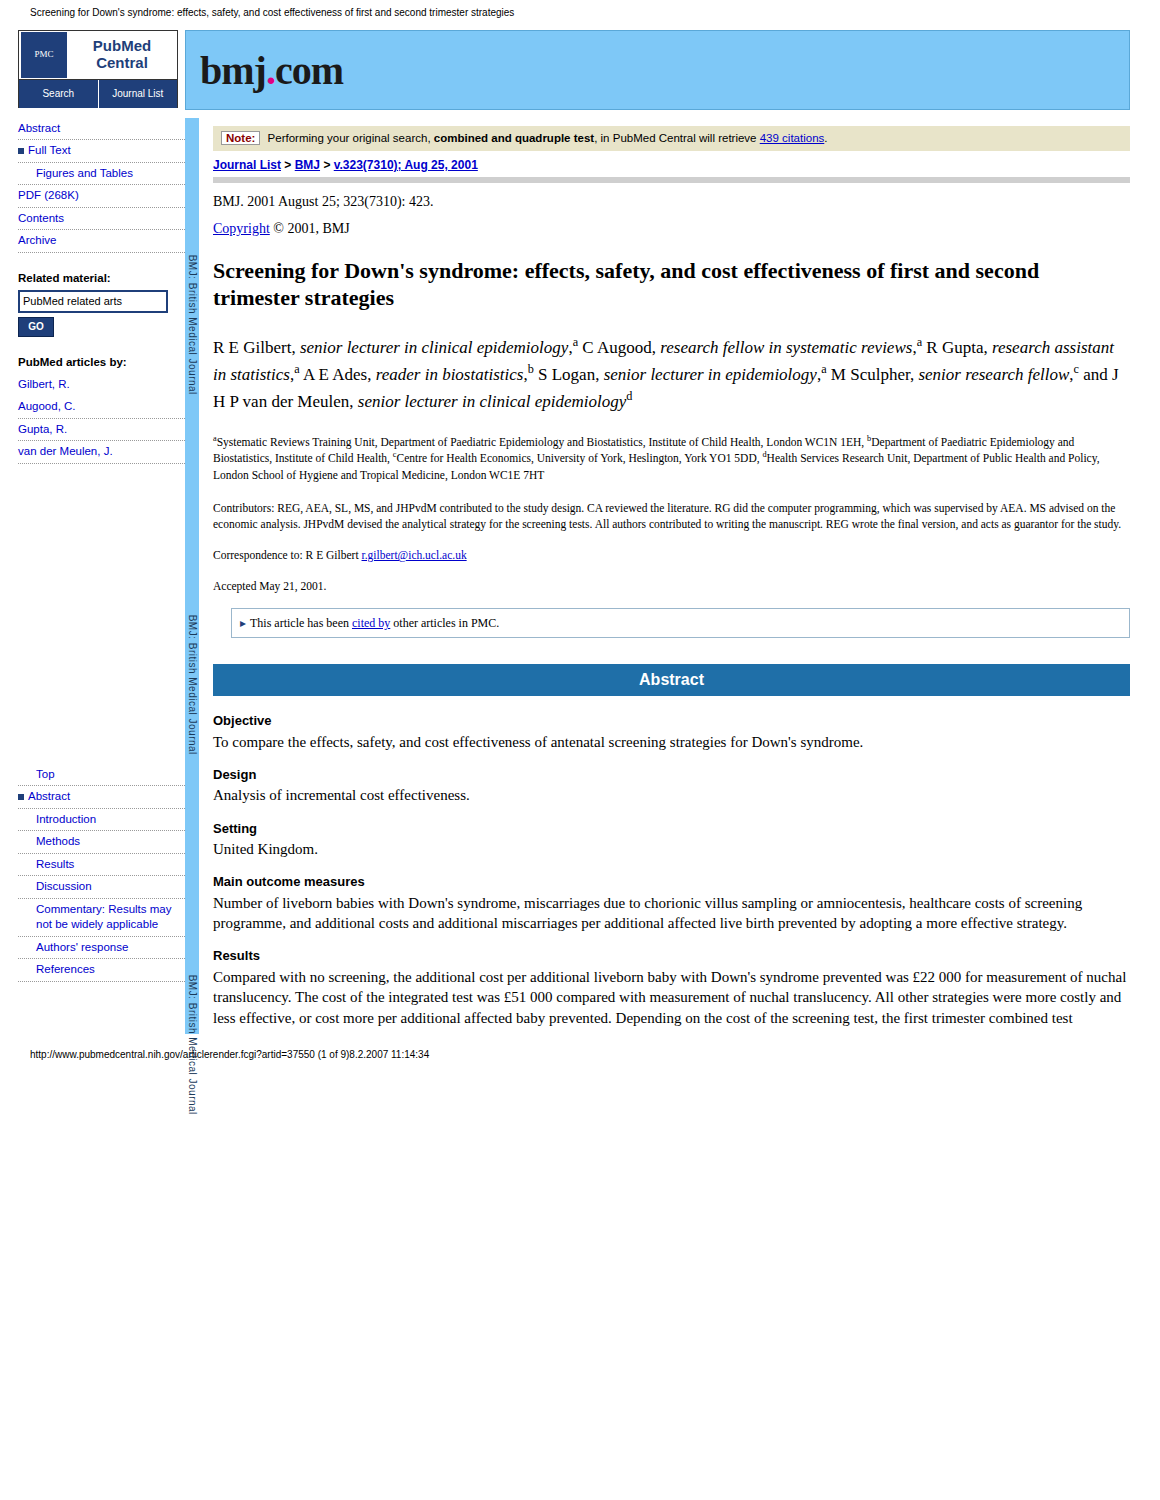Screening for Down's syndrome: effects, safety, and cost effectiveness of first and second trimester strategies
bmj. com
PMC
PubMed
Central
Search
Journal List
Abstract
Full Text
Figures and Tables
PDF (268K)
Contents
Archive
Related material:
PubMed related arts
GO
PubMed articles by:
Gilbert, R.
Augood, C.
Gupta, R.
van der Meulen, J.
Top
Abstract
Introduction
Methods
Results
Discussion
Commentary: Results may not be widely applicable
Authors' response
References
BMJ: British Medical Journal BMJ: British Medical Journal BMJ: British Medical Journal
Note: Performing your original search, combined and quadruple test, in PubMed Central will retrieve 439 citations.
Journal List > BMJ > v.323(7310); Aug 25, 2001
BMJ. 2001 August 25; 323(7310): 423.
Copyright © 2001, BMJ
Screening for Down's syndrome: effects, safety, and cost effectiveness of first and second trimester strategies
R E Gilbert, senior lecturer in clinical epidemiology,a C Augood, research fellow in systematic reviews,a R Gupta, research assistant in statistics,a A E Ades, reader in biostatistics,b S Logan, senior lecturer in epidemiology,a M Sculpher, senior research fellow,c and J H P van der Meulen, senior lecturer in clinical epidemiologyd
aSystematic Reviews Training Unit, Department of Paediatric Epidemiology and Biostatistics, Institute of Child Health, London WC1N 1EH, bDepartment of Paediatric Epidemiology and Biostatistics, Institute of Child Health, cCentre for Health Economics, University of York, Heslington, York YO1 5DD, dHealth Services Research Unit, Department of Public Health and Policy, London School of Hygiene and Tropical Medicine, London WC1E 7HT
Contributors: REG, AEA, SL, MS, and JHPvdM contributed to the study design. CA reviewed the literature. RG did the computer programming, which was supervised by AEA. MS advised on the economic analysis. JHPvdM devised the analytical strategy for the screening tests. All authors contributed to writing the manuscript. REG wrote the final version, and acts as guarantor for the study.
Correspondence to: R E Gilbert r.gilbert@ich.ucl.ac.uk
Accepted May 21, 2001.
▸This article has been cited by other articles in PMC.
Abstract
Objective
To compare the effects, safety, and cost effectiveness of antenatal screening strategies for Down's syndrome.
Design
Analysis of incremental cost effectiveness.
Setting
United Kingdom.
Main outcome measures
Number of liveborn babies with Down's syndrome, miscarriages due to chorionic villus sampling or amniocentesis, healthcare costs of screening programme, and additional costs and additional miscarriages per additional affected live birth prevented by adopting a more effective strategy.
Results
Compared with no screening, the additional cost per additional liveborn baby with Down's syndrome prevented was £22 000 for measurement of nuchal translucency. The cost of the integrated test was £51 000 compared with measurement of nuchal translucency. All other strategies were more costly and less effective, or cost more per additional affected baby prevented. Depending on the cost of the screening test, the first trimester combined test
http://www.pubmedcentral.nih.gov/articlerender.fcgi?artid=37550 (1 of 9)8.2.2007 11:14:34